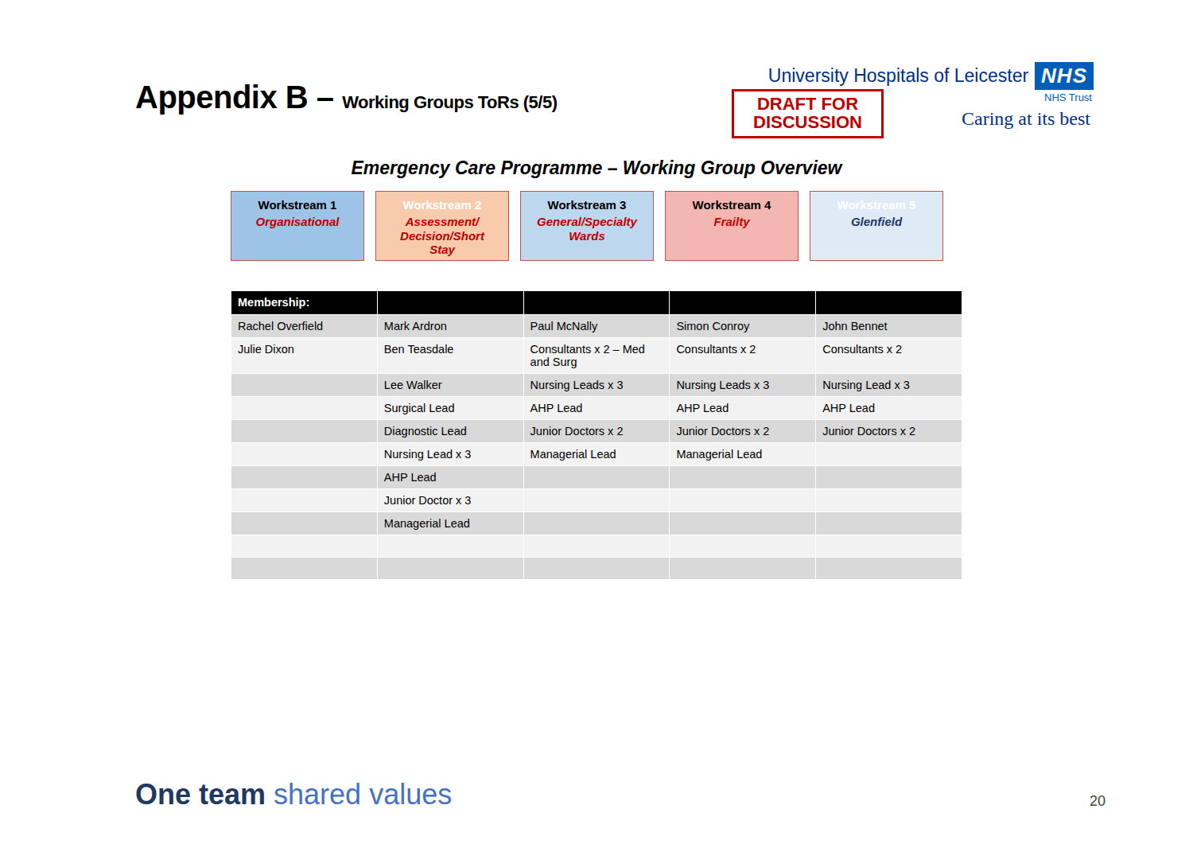Appendix B – Working Groups ToRs (5/5)
University Hospitals of Leicester NHS
NHS Trust
Caring at its best
DRAFT FOR
DISCUSSION
Emergency Care Programme – Working Group Overview
Workstream 1 Organisational
Workstream 2 Assessment/
Decision/Short
Stay
Workstream 3 General/Specialty
Wards
Workstream 4 Frailty
Workstream 5 Glenfield
| Membership: | | | | |
| --- | --- | --- | --- | --- |
| Rachel Overfield | Mark Ardron | Paul McNally | Simon Conroy | John Bennet |
| Julie Dixon | Ben Teasdale | Consultants x 2 – Med and Surg | Consultants x 2 | Consultants x 2 |
| | Lee Walker | Nursing Leads x 3 | Nursing Leads x 3 | Nursing Lead x 3 |
| | Surgical Lead | AHP Lead | AHP Lead | AHP Lead |
| | Diagnostic Lead | Junior Doctors x 2 | Junior Doctors x 2 | Junior Doctors x 2 |
| | Nursing Lead x 3 | Managerial Lead | Managerial Lead | |
| | AHP Lead | | | |
| | Junior Doctor x 3 | | | |
| | Managerial Lead | | | |
One team shared values
20